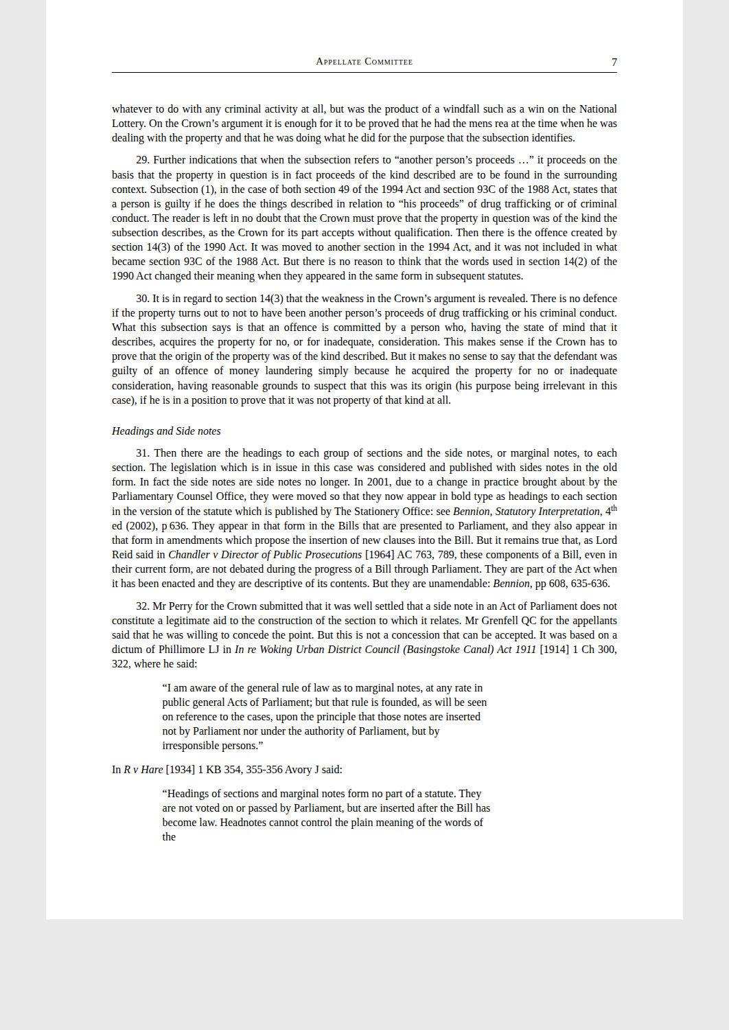7
Appellate Committee
whatever to do with any criminal activity at all, but was the product of a windfall such as a win on the National Lottery. On the Crown’s argument it is enough for it to be proved that he had the mens rea at the time when he was dealing with the property and that he was doing what he did for the purpose that the subsection identifies.
29. Further indications that when the subsection refers to “another person’s proceeds …” it proceeds on the basis that the property in question is in fact proceeds of the kind described are to be found in the surrounding context. Subsection (1), in the case of both section 49 of the 1994 Act and section 93C of the 1988 Act, states that a person is guilty if he does the things described in relation to “his proceeds” of drug trafficking or of criminal conduct. The reader is left in no doubt that the Crown must prove that the property in question was of the kind the subsection describes, as the Crown for its part accepts without qualification. Then there is the offence created by section 14(3) of the 1990 Act. It was moved to another section in the 1994 Act, and it was not included in what became section 93C of the 1988 Act. But there is no reason to think that the words used in section 14(2) of the 1990 Act changed their meaning when they appeared in the same form in subsequent statutes.
30. It is in regard to section 14(3) that the weakness in the Crown’s argument is revealed. There is no defence if the property turns out to not to have been another person’s proceeds of drug trafficking or his criminal conduct. What this subsection says is that an offence is committed by a person who, having the state of mind that it describes, acquires the property for no, or for inadequate, consideration. This makes sense if the Crown has to prove that the origin of the property was of the kind described. But it makes no sense to say that the defendant was guilty of an offence of money laundering simply because he acquired the property for no or inadequate consideration, having reasonable grounds to suspect that this was its origin (his purpose being irrelevant in this case), if he is in a position to prove that it was not property of that kind at all.
Headings and Side notes
31. Then there are the headings to each group of sections and the side notes, or marginal notes, to each section. The legislation which is in issue in this case was considered and published with sides notes in the old form. In fact the side notes are side notes no longer. In 2001, due to a change in practice brought about by the Parliamentary Counsel Office, they were moved so that they now appear in bold type as headings to each section in the version of the statute which is published by The Stationery Office: see Bennion, Statutory Interpretation, 4th ed (2002), p 636. They appear in that form in the Bills that are presented to Parliament, and they also appear in that form in amendments which propose the insertion of new clauses into the Bill. But it remains true that, as Lord Reid said in Chandler v Director of Public Prosecutions [1964] AC 763, 789, these components of a Bill, even in their current form, are not debated during the progress of a Bill through Parliament. They are part of the Act when it has been enacted and they are descriptive of its contents. But they are unamendable: Bennion, pp 608, 635-636.
32. Mr Perry for the Crown submitted that it was well settled that a side note in an Act of Parliament does not constitute a legitimate aid to the construction of the section to which it relates. Mr Grenfell QC for the appellants said that he was willing to concede the point. But this is not a concession that can be accepted. It was based on a dictum of Phillimore LJ in In re Woking Urban District Council (Basingstoke Canal) Act 1911 [1914] 1 Ch 300, 322, where he said:
“I am aware of the general rule of law as to marginal notes, at any rate in public general Acts of Parliament; but that rule is founded, as will be seen on reference to the cases, upon the principle that those notes are inserted not by Parliament nor under the authority of Parliament, but by irresponsible persons.”
In R v Hare [1934] 1 KB 354, 355-356 Avory J said:
“Headings of sections and marginal notes form no part of a statute. They are not voted on or passed by Parliament, but are inserted after the Bill has become law. Headnotes cannot control the plain meaning of the words of the